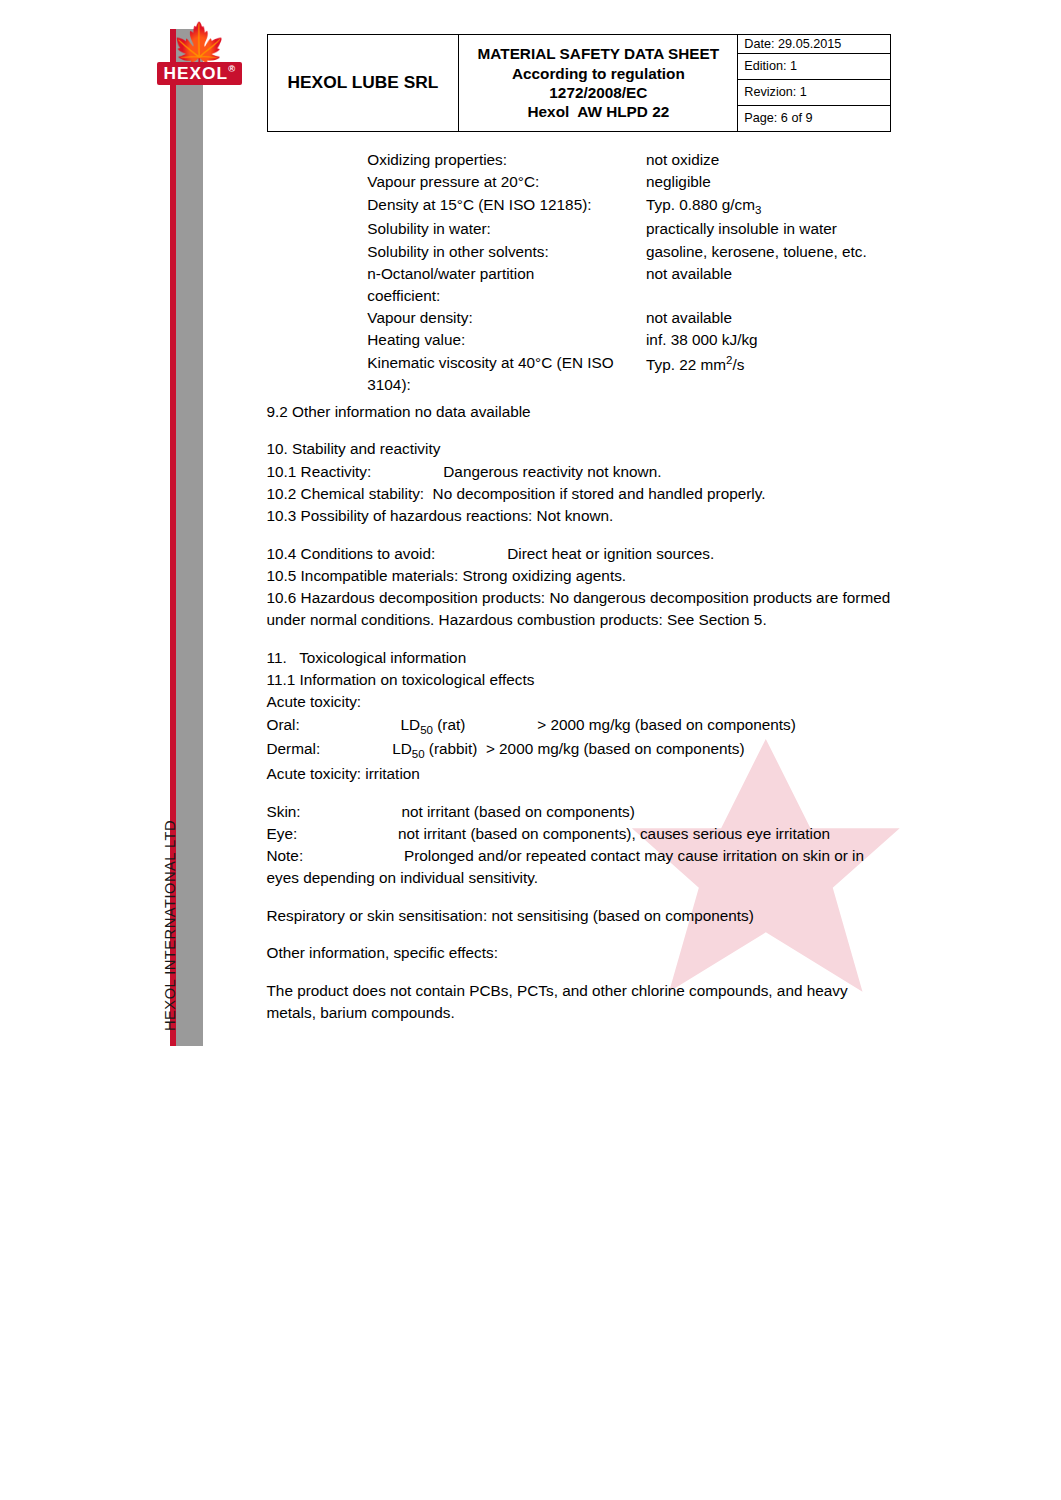HEXOL INTERNATIONAL LTD
🍁
HEXOL®
| HEXOL LUBE SRL | MATERIAL SAFETY DATA SHEET According to regulation 1272/2008/EC Hexol AW HLPD 22 | Date: 29.05.2015 |
| Edition: 1 |
| Revizion: 1 |
| Page: 6 of 9 |
| Oxidizing properties: | not oxidize |
| Vapour pressure at 20°C: | negligible |
| Density at 15°C (EN ISO 12185): | Typ. 0.880 g/cm 3 |
| Solubility in water: | practically insoluble in water |
| Solubility in other solvents: | gasoline, kerosene, toluene, etc. |
| n-Octanol/water partition coefficient: | not available |
| Vapour density: | not available |
| Heating value: | inf. 38 000 kJ/kg |
| Kinematic viscosity at 40°C (EN ISO 3104): | Typ. 22 mm 2 /s |
9.2 Other information no data available
10. Stability and reactivity
10.1 Reactivity: Dangerous reactivity not known.
10.2 Chemical stability: No decomposition if stored and handled properly.
10.3 Possibility of hazardous reactions: Not known.
10.4 Conditions to avoid: Direct heat or ignition sources.
10.5 Incompatible materials: Strong oxidizing agents.
10.6 Hazardous decomposition products: No dangerous decomposition products are formed under normal conditions. Hazardous combustion products: See Section 5.
11. Toxicological information
11.1 Information on toxicological effects
Acute toxicity:
Oral: LD50 (rat) > 2000 mg/kg (based on components)
Dermal: LD50 (rabbit) > 2000 mg/kg (based on components)
Acute toxicity: irritation
Skin: not irritant (based on components)
Eye: not irritant (based on components), causes serious eye irritation
Note: Prolonged and/or repeated contact may cause irritation on skin or in eyes depending on individual sensitivity.
Respiratory or skin sensitisation: not sensitising (based on components)
Other information, specific effects:
The product does not contain PCBs, PCTs, and other chlorine compounds, and heavy metals, barium compounds.